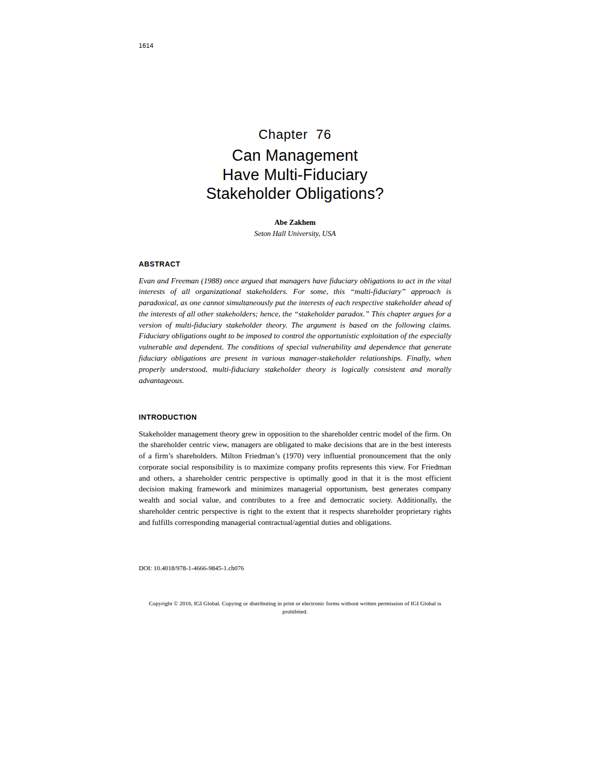1614
Chapter 76
Can Management
Have Multi-Fiduciary
Stakeholder Obligations?
Abe Zakhem
Seton Hall University, USA
ABSTRACT
Evan and Freeman (1988) once argued that managers have fiduciary obligations to act in the vital interests of all organizational stakeholders. For some, this “multi-fiduciary” approach is paradoxical, as one cannot simultaneously put the interests of each respective stakeholder ahead of the interests of all other stakeholders; hence, the “stakeholder paradox.” This chapter argues for a version of multi-fiduciary stakeholder theory. The argument is based on the following claims. Fiduciary obligations ought to be imposed to control the opportunistic exploitation of the especially vulnerable and dependent. The conditions of special vulnerability and dependence that generate fiduciary obligations are present in various manager-stakeholder relationships. Finally, when properly understood, multi-fiduciary stakeholder theory is logically consistent and morally advantageous.
INTRODUCTION
Stakeholder management theory grew in opposition to the shareholder centric model of the firm. On the shareholder centric view, managers are obligated to make decisions that are in the best interests of a firm’s shareholders. Milton Friedman’s (1970) very influential pronouncement that the only corporate social responsibility is to maximize company profits represents this view. For Friedman and others, a shareholder centric perspective is optimally good in that it is the most efficient decision making framework and minimizes managerial opportunism, best generates company wealth and social value, and contributes to a free and democratic society. Additionally, the shareholder centric perspective is right to the extent that it respects shareholder proprietary rights and fulfills corresponding managerial contractual/agential duties and obligations.
DOI: 10.4018/978-1-4666-9845-1.ch076
Copyright © 2016, IGI Global. Copying or distributing in print or electronic forms without written permission of IGI Global is prohibited.